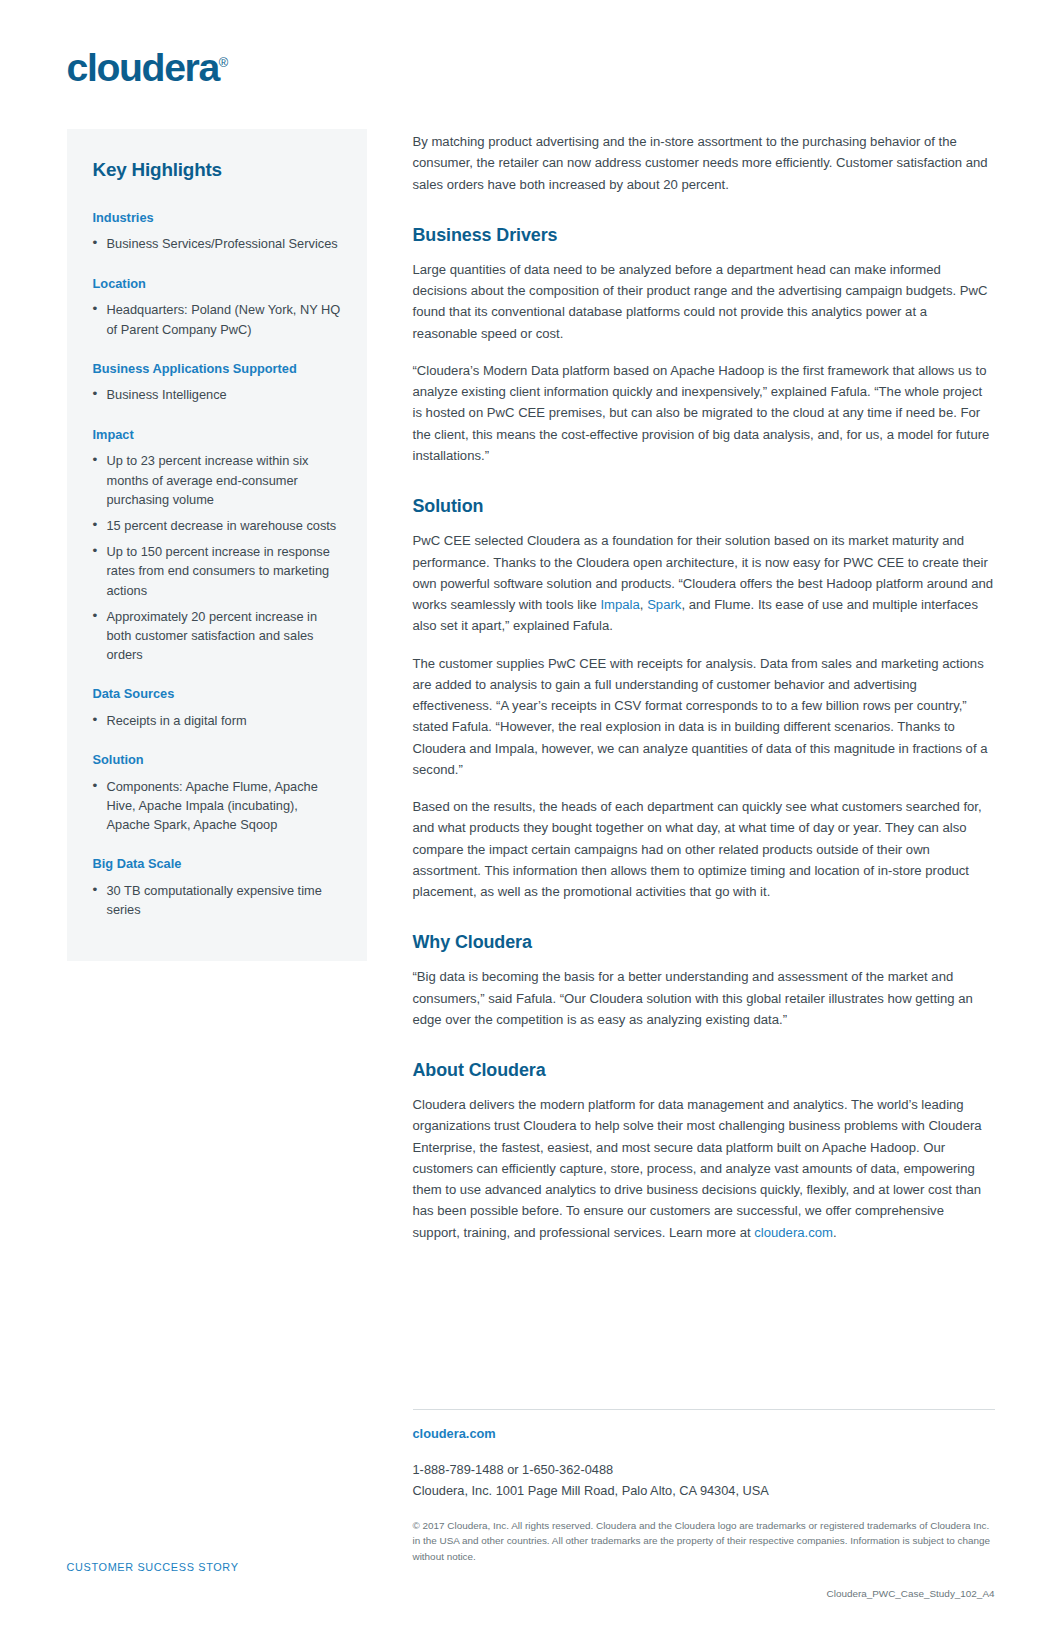cloudera®
Key Highlights
Industries
Business Services/Professional Services
Location
Headquarters: Poland (New York, NY HQ of Parent Company PwC)
Business Applications Supported
Business Intelligence
Impact
Up to 23 percent increase within six months of average end-consumer purchasing volume
15 percent decrease in warehouse costs
Up to 150 percent increase in response rates from end consumers to marketing actions
Approximately 20 percent increase in both customer satisfaction and sales orders
Data Sources
Receipts in a digital form
Solution
Components: Apache Flume, Apache Hive, Apache Impala (incubating), Apache Spark, Apache Sqoop
Big Data Scale
30 TB computationally expensive time series
By matching product advertising and the in-store assortment to the purchasing behavior of the consumer, the retailer can now address customer needs more efficiently. Customer satisfaction and sales orders have both increased by about 20 percent.
Business Drivers
Large quantities of data need to be analyzed before a department head can make informed decisions about the composition of their product range and the advertising campaign budgets. PwC found that its conventional database platforms could not provide this analytics power at a reasonable speed or cost.
“Cloudera’s Modern Data platform based on Apache Hadoop is the first framework that allows us to analyze existing client information quickly and inexpensively,” explained Fafula. “The whole project is hosted on PwC CEE premises, but can also be migrated to the cloud at any time if need be. For the client, this means the cost-effective provision of big data analysis, and, for us, a model for future installations.”
Solution
PwC CEE selected Cloudera as a foundation for their solution based on its market maturity and performance. Thanks to the Cloudera open architecture, it is now easy for PWC CEE to create their own powerful software solution and products. “Cloudera offers the best Hadoop platform around and works seamlessly with tools like Impala, Spark, and Flume. Its ease of use and multiple interfaces also set it apart,” explained Fafula.
The customer supplies PwC CEE with receipts for analysis. Data from sales and marketing actions are added to analysis to gain a full understanding of customer behavior and advertising effectiveness. “A year’s receipts in CSV format corresponds to to a few billion rows per country,” stated Fafula. “However, the real explosion in data is in building different scenarios. Thanks to Cloudera and Impala, however, we can analyze quantities of data of this magnitude in fractions of a second.”
Based on the results, the heads of each department can quickly see what customers searched for, and what products they bought together on what day, at what time of day or year. They can also compare the impact certain campaigns had on other related products outside of their own assortment. This information then allows them to optimize timing and location of in-store product placement, as well as the promotional activities that go with it.
Why Cloudera
“Big data is becoming the basis for a better understanding and assessment of the market and consumers,” said Fafula. “Our Cloudera solution with this global retailer illustrates how getting an edge over the competition is as easy as analyzing existing data.”
About Cloudera
Cloudera delivers the modern platform for data management and analytics. The world’s leading organizations trust Cloudera to help solve their most challenging business problems with Cloudera Enterprise, the fastest, easiest, and most secure data platform built on Apache Hadoop. Our customers can efficiently capture, store, process, and analyze vast amounts of data, empowering them to use advanced analytics to drive business decisions quickly, flexibly, and at lower cost than has been possible before. To ensure our customers are successful, we offer comprehensive support, training, and professional services. Learn more at cloudera.com.
cloudera.com
1-888-789-1488 or 1-650-362-0488
Cloudera, Inc. 1001 Page Mill Road, Palo Alto, CA 94304, USA
© 2017 Cloudera, Inc. All rights reserved. Cloudera and the Cloudera logo are trademarks or registered trademarks of Cloudera Inc. in the USA and other countries. All other trademarks are the property of their respective companies. Information is subject to change without notice.
Cloudera_PWC_Case_Study_102_A4
Customer Success Story